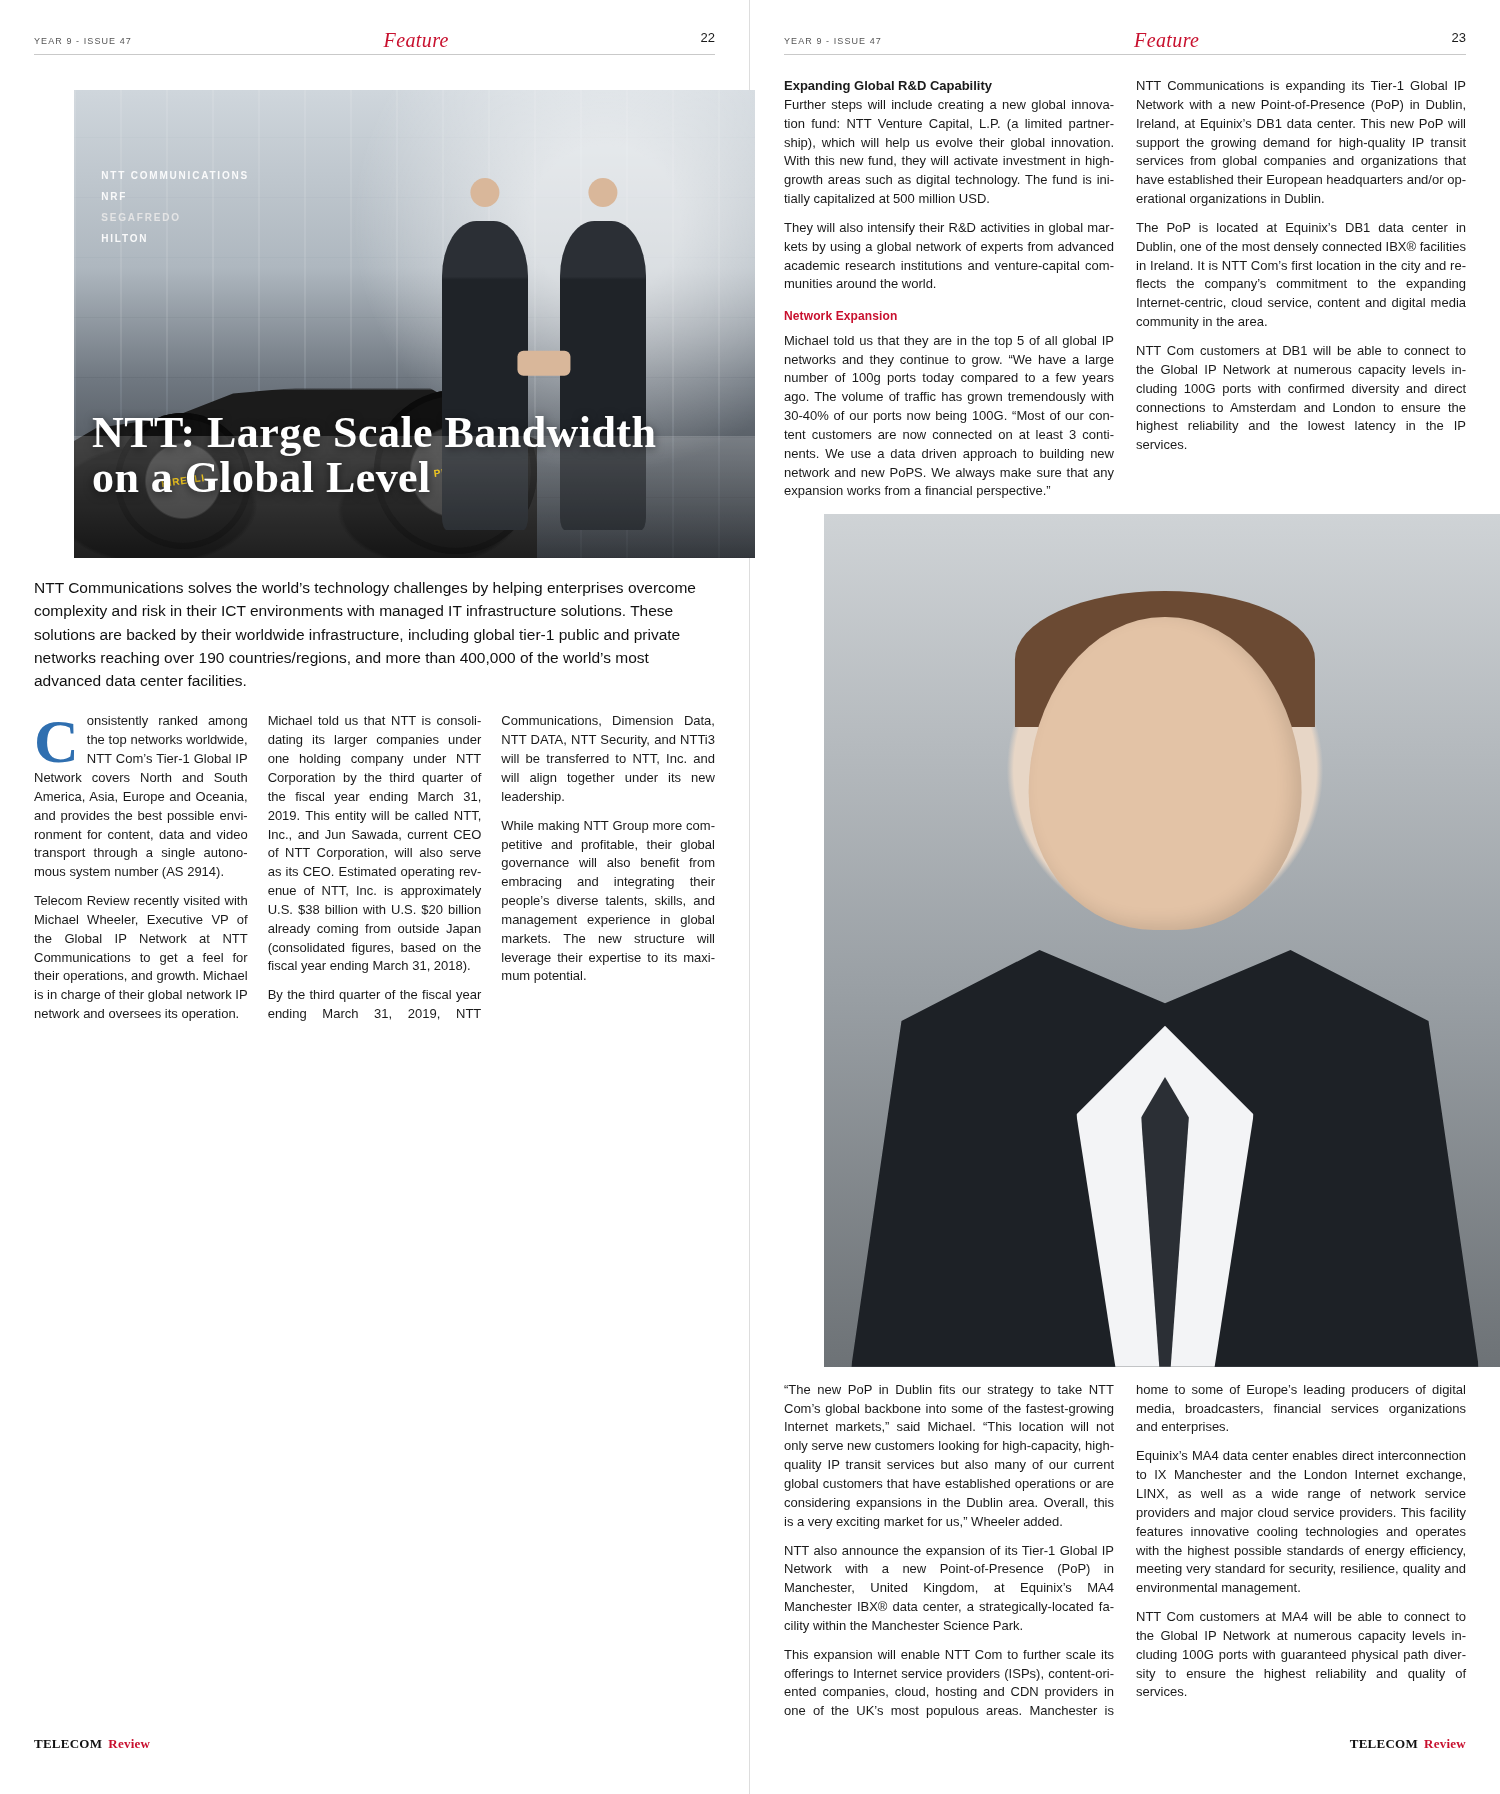Year 9 - Issue 47 Feature 22
PIRELLI
PIRELLI
NTT Communications NRF Segafredo Hilton
NTT: Large Scale Bandwidth on a Global Level
NTT Communications solves the world’s technology challenges by helping enterprises overcome complexity and risk in their ICT environments with managed IT infrastructure solutions. These solutions are backed by their worldwide infrastructure, including global tier-1 public and private networks reaching over 190 countries/regions, and more than 400,000 of the world’s most advanced data center facilities.
Consistently ranked among the top networks worldwide, NTT Com’s Tier-1 Global IP Network covers North and South America, Asia, Europe and Oceania, and provides the best possible environment for content, data and video transport through a single autonomous system number (AS 2914).
Telecom Review recently visited with Michael Wheeler, Executive VP of the Global IP Network at NTT Communications to get a feel for their operations, and growth. Michael is in charge of their global network IP network and oversees its operation.
Michael told us that NTT is consolidating its larger companies under one holding company under NTT Corporation by the third quarter of the fiscal year ending March 31, 2019. This entity will be called NTT, Inc., and Jun Sawada, current CEO of NTT Corporation, will also serve as its CEO. Estimated operating revenue of NTT, Inc. is approximately U.S. $38 billion with U.S. $20 billion already coming from outside Japan (consolidated figures, based on the fiscal year ending March 31, 2018).
By the third quarter of the fiscal year ending March 31, 2019, NTT Communications, Dimension Data, NTT DATA, NTT Security, and NTTi3 will be transferred to NTT, Inc. and will align together under its new leadership.
While making NTT Group more competitive and profitable, their global governance will also benefit from embracing and integrating their people’s diverse talents, skills, and management experience in global markets. The new structure will leverage their expertise to its maximum potential.
TELECOM Review
Year 9 - Issue 47 Feature 23
Expanding Global R&D Capability
Further steps will include creating a new global innovation fund: NTT Venture Capital, L.P. (a limited partnership), which will help us evolve their global innovation. With this new fund, they will activate investment in high-growth areas such as digital technology. The fund is initially capitalized at 500 million USD.
They will also intensify their R&D activities in global markets by using a global network of experts from advanced academic research institutions and venture-capital communities around the world.
Network Expansion
Michael told us that they are in the top 5 of all global IP networks and they continue to grow. “We have a large number of 100g ports today compared to a few years ago. The volume of traffic has grown tremendously with 30-40% of our ports now being 100G. “Most of our content customers are now connected on at least 3 continents. We use a data driven approach to building new network and new PoPS. We always make sure that any expansion works from a financial perspective.”
NTT Communications is expanding its Tier-1 Global IP Network with a new Point-of-Presence (PoP) in Dublin, Ireland, at Equinix’s DB1 data center. This new PoP will support the growing demand for high-quality IP transit services from global companies and organizations that have established their European headquarters and/or operational organizations in Dublin.
The PoP is located at Equinix’s DB1 data center in Dublin, one of the most densely connected IBX® facilities in Ireland. It is NTT Com’s first location in the city and reflects the company’s commitment to the expanding Internet-centric, cloud service, content and digital media community in the area.
NTT Com customers at DB1 will be able to connect to the Global IP Network at numerous capacity levels including 100G ports with confirmed diversity and direct connections to Amsterdam and London to ensure the highest reliability and the lowest latency in the IP services.
“The new PoP in Dublin fits our strategy to take NTT Com’s global backbone into some of the fastest-growing Internet markets,” said Michael. “This location will not only serve new customers looking for high-capacity, high-quality IP transit services but also many of our current global customers that have established operations or are considering expansions in the Dublin area. Overall, this is a very exciting market for us,” Wheeler added.
NTT also announce the expansion of its Tier-1 Global IP Network with a new Point-of-Presence (PoP) in Manchester, United Kingdom, at Equinix’s MA4 Manchester IBX® data center, a strategically-located facility within the Manchester Science Park.
This expansion will enable NTT Com to further scale its offerings to Internet service providers (ISPs), content-oriented companies, cloud, hosting and CDN providers in one of the UK’s most populous areas. Manchester is home to some of Europe’s leading producers of digital media, broadcasters, financial services organizations and enterprises.
Equinix’s MA4 data center enables direct interconnection to IX Manchester and the London Internet exchange, LINX, as well as a wide range of network service providers and major cloud service providers. This facility features innovative cooling technologies and operates with the highest possible standards of energy efficiency, meeting very standard for security, resilience, quality and environmental management.
NTT Com customers at MA4 will be able to connect to the Global IP Network at numerous capacity levels including 100G ports with guaranteed physical path diversity to ensure the highest reliability and quality of services.
TELECOM Review